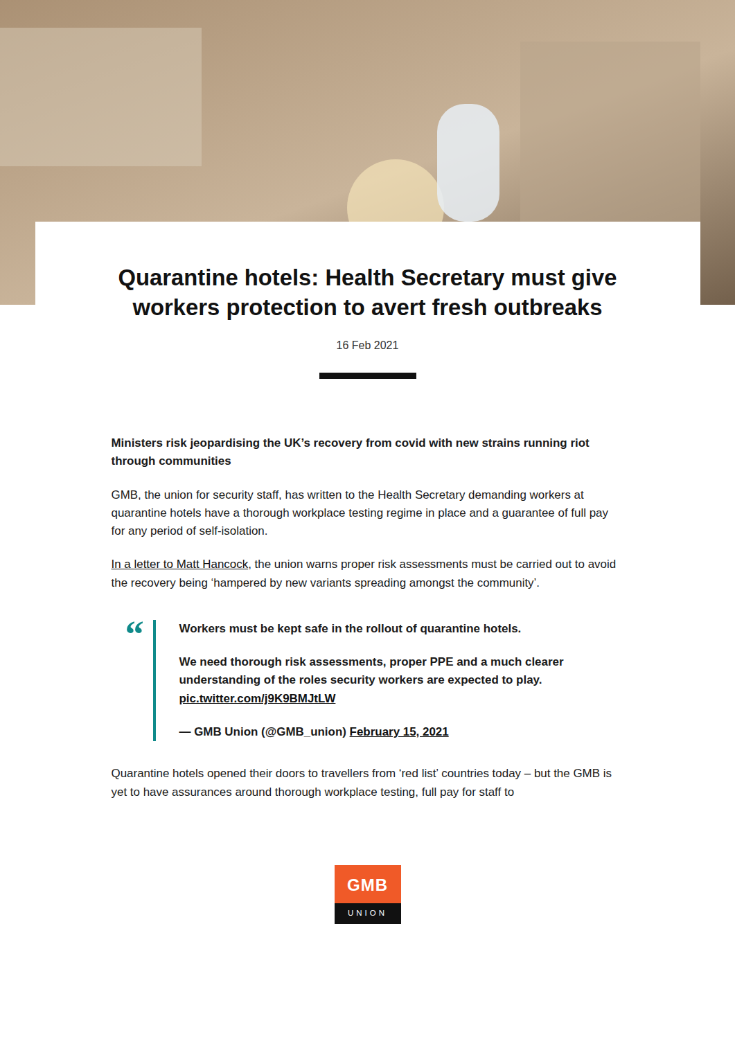Quarantine hotels: Health Secretary must give workers protection to avert fresh outbreaks
16 Feb 2021
Ministers risk jeopardising the UK’s recovery from covid with new strains running riot through communities
GMB, the union for security staff, has written to the Health Secretary demanding workers at quarantine hotels have a thorough workplace testing regime in place and a guarantee of full pay for any period of self-isolation.
In a letter to Matt Hancock, the union warns proper risk assessments must be carried out to avoid the recovery being ‘hampered by new variants spreading amongst the community’.
“
Workers must be kept safe in the rollout of quarantine hotels.
We need thorough risk assessments, proper PPE and a much clearer understanding of the roles security workers are expected to play.
pic.twitter.com/j9K9BMJtLW
— GMB Union (@GMB_union) February 15, 2021
Quarantine hotels opened their doors to travellers from ‘red list’ countries today – but the GMB is yet to have assurances around thorough workplace testing, full pay for staff to
GMB
UNION